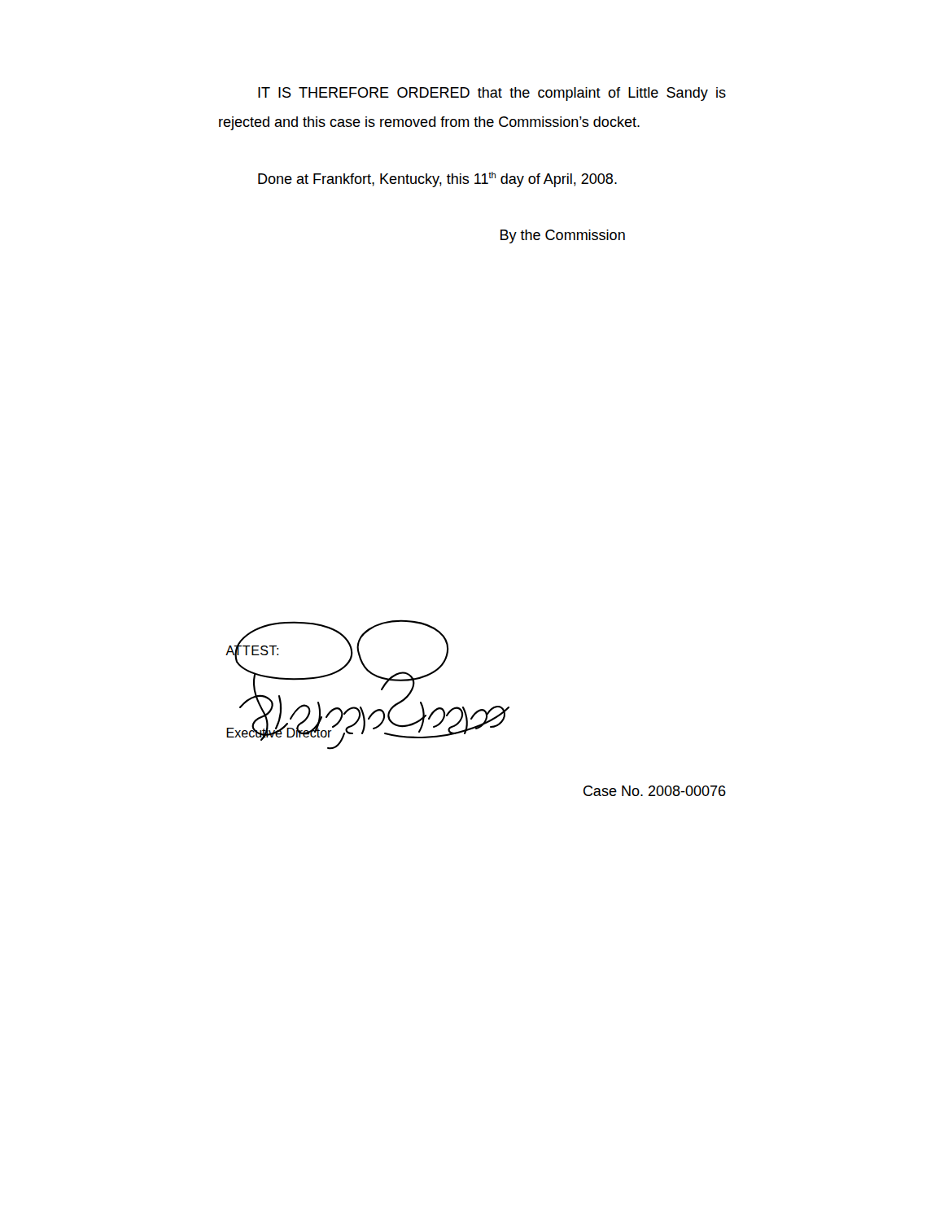IT IS THEREFORE ORDERED that the complaint of Little Sandy is rejected and this case is removed from the Commission’s docket.
Done at Frankfort, Kentucky, this 11th day of April, 2008.
By the Commission
ATTEST:
Executive Director
Case No. 2008-00076